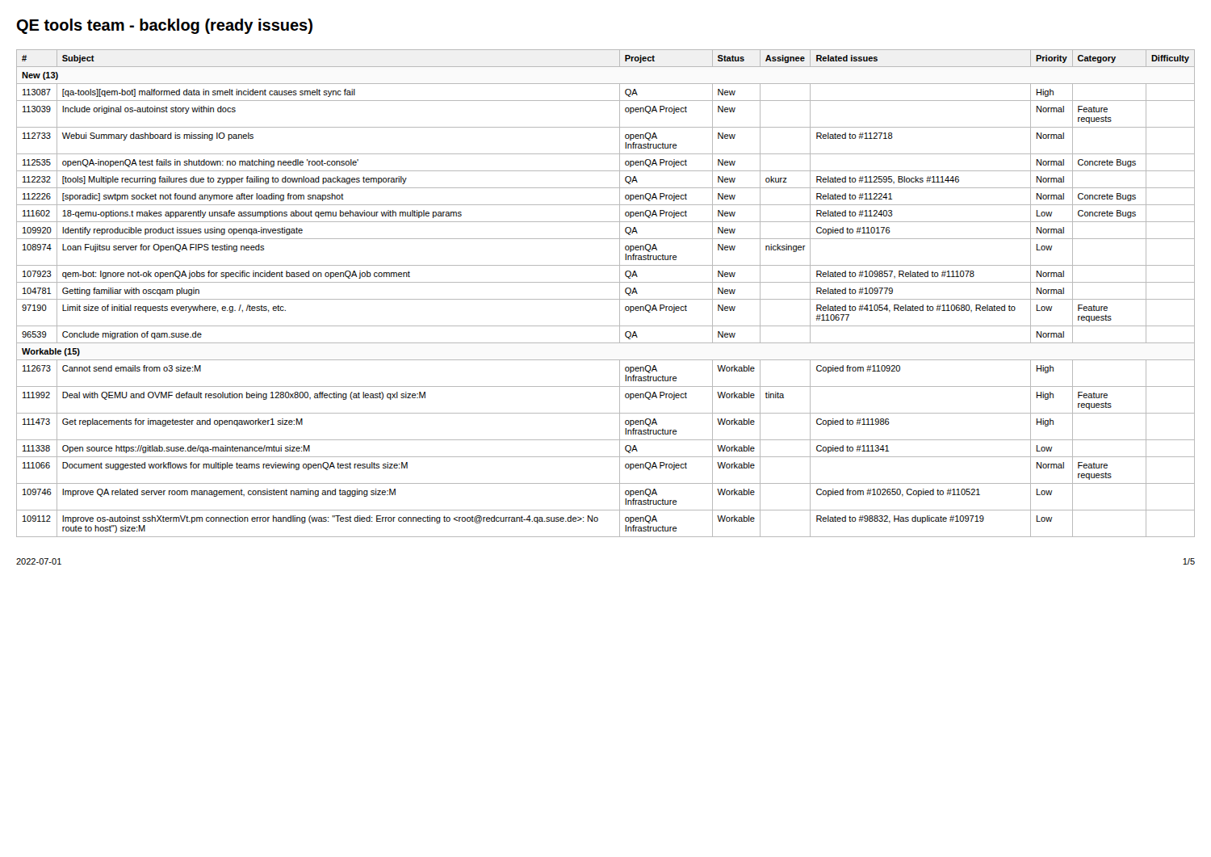QE tools team - backlog (ready issues)
| # | Subject | Project | Status | Assignee | Related issues | Priority | Category | Difficulty |
| --- | --- | --- | --- | --- | --- | --- | --- | --- |
| New (13) |
| 113087 | [qa-tools][qem-bot] malformed data in smelt incident causes smelt sync fail | QA | New | | | High | | |
| 113039 | Include original os-autoinst story within docs | openQA Project | New | | | Normal | Feature requests | |
| 112733 | Webui Summary dashboard is missing IO panels | openQA Infrastructure | New | | Related to #112718 | Normal | | |
| 112535 | openQA-inopenQA test fails in shutdown: no matching needle 'root-console' | openQA Project | New | | | Normal | Concrete Bugs | |
| 112232 | [tools] Multiple recurring failures due to zypper failing to download packages temporarily | QA | New | okurz | Related to #112595, Blocks #111446 | Normal | | |
| 112226 | [sporadic] swtpm socket not found anymore after loading from snapshot | openQA Project | New | | Related to #112241 | Normal | Concrete Bugs | |
| 111602 | 18-qemu-options.t makes apparently unsafe assumptions about qemu behaviour with multiple params | openQA Project | New | | Related to #112403 | Low | Concrete Bugs | |
| 109920 | Identify reproducible product issues using openqa-investigate | QA | New | | Copied to #110176 | Normal | | |
| 108974 | Loan Fujitsu server for OpenQA FIPS testing needs | openQA Infrastructure | New | nicksinger | | Low | | |
| 107923 | qem-bot: Ignore not-ok openQA jobs for specific incident based on openQA job comment | QA | New | | Related to #109857, Related to #111078 | Normal | | |
| 104781 | Getting familiar with oscqam plugin | QA | New | | Related to #109779 | Normal | | |
| 97190 | Limit size of initial requests everywhere, e.g. /, /tests, etc. | openQA Project | New | | Related to #41054, Related to #110680, Related to #110677 | Low | Feature requests | |
| 96539 | Conclude migration of qam.suse.de | QA | New | | | Normal | | |
| Workable (15) |
| 112673 | Cannot send emails from o3 size:M | openQA Infrastructure | Workable | | Copied from #110920 | High | | |
| 111992 | Deal with QEMU and OVMF default resolution being 1280x800, affecting (at least) qxl size:M | openQA Project | Workable | tinita | | High | Feature requests | |
| 111473 | Get replacements for imagetester and openqaworker1 size:M | openQA Infrastructure | Workable | | Copied to #111986 | High | | |
| 111338 | Open source https://gitlab.suse.de/qa-maintenance/mtui size:M | QA | Workable | | Copied to #111341 | Low | | |
| 111066 | Document suggested workflows for multiple teams reviewing openQA test results size:M | openQA Project | Workable | | | Normal | Feature requests | |
| 109746 | Improve QA related server room management, consistent naming and tagging size:M | openQA Infrastructure | Workable | | Copied from #102650, Copied to #110521 | Low | | |
| 109112 | Improve os-autoinst sshXtermVt.pm connection error handling (was: "Test died: Error connecting to <root@redcurrant-4.qa.suse.de>: No route to host") size:M | openQA Infrastructure | Workable | | Related to #98832, Has duplicate #109719 | Low | | |
2022-07-01 1/5